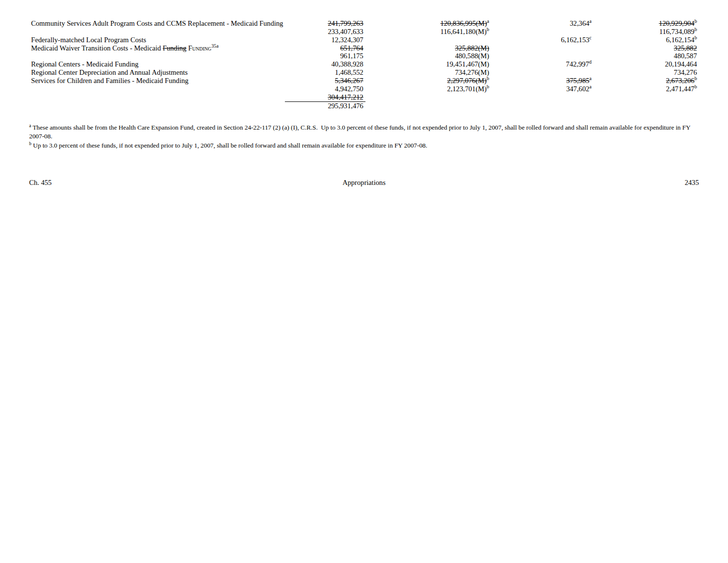| Community Services Adult Program Costs and CCMS Replacement - Medicaid Funding | 241,799,263 | 120,836,995(M) a | 32,364 a | 120,929,904 b |
| | 233,407,633 | 116,641,180(M) b | | 116,734,089 b |
| Federally-matched Local Program Costs | 12,324,307 | | 6,162,153 c | 6,162,154 b |
| Medicaid Waiver Transition Costs - Medicaid Funding Funding 35a | 651,764 | 325,882(M) | | 325,882 |
| | 961,175 | 480,588(M) | | 480,587 |
| Regional Centers - Medicaid Funding | 40,388,928 | 19,451,467(M) | 742,997 d | 20,194,464 |
| Regional Center Depreciation and Annual Adjustments | 1,468,552 | 734,276(M) | | 734,276 |
| Services for Children and Families - Medicaid Funding | 5,346,267 | 2,297,076(M) b | 375,985 a | 2,673,206 b |
| | 4,942,750 | 2,123,701(M) b | 347,602 a | 2,471,447 b |
| | 304,417,212 | | | |
| | 295,931,476 | | | |
a These amounts shall be from the Health Care Expansion Fund, created in Section 24-22-117 (2) (a) (I), C.R.S. Up to 3.0 percent of these funds, if not expended prior to July 1, 2007, shall be rolled forward and shall remain available for expenditure in FY 2007-08.
b Up to 3.0 percent of these funds, if not expended prior to July 1, 2007, shall be rolled forward and shall remain available for expenditure in FY 2007-08.
Ch. 455
Appropriations
2435